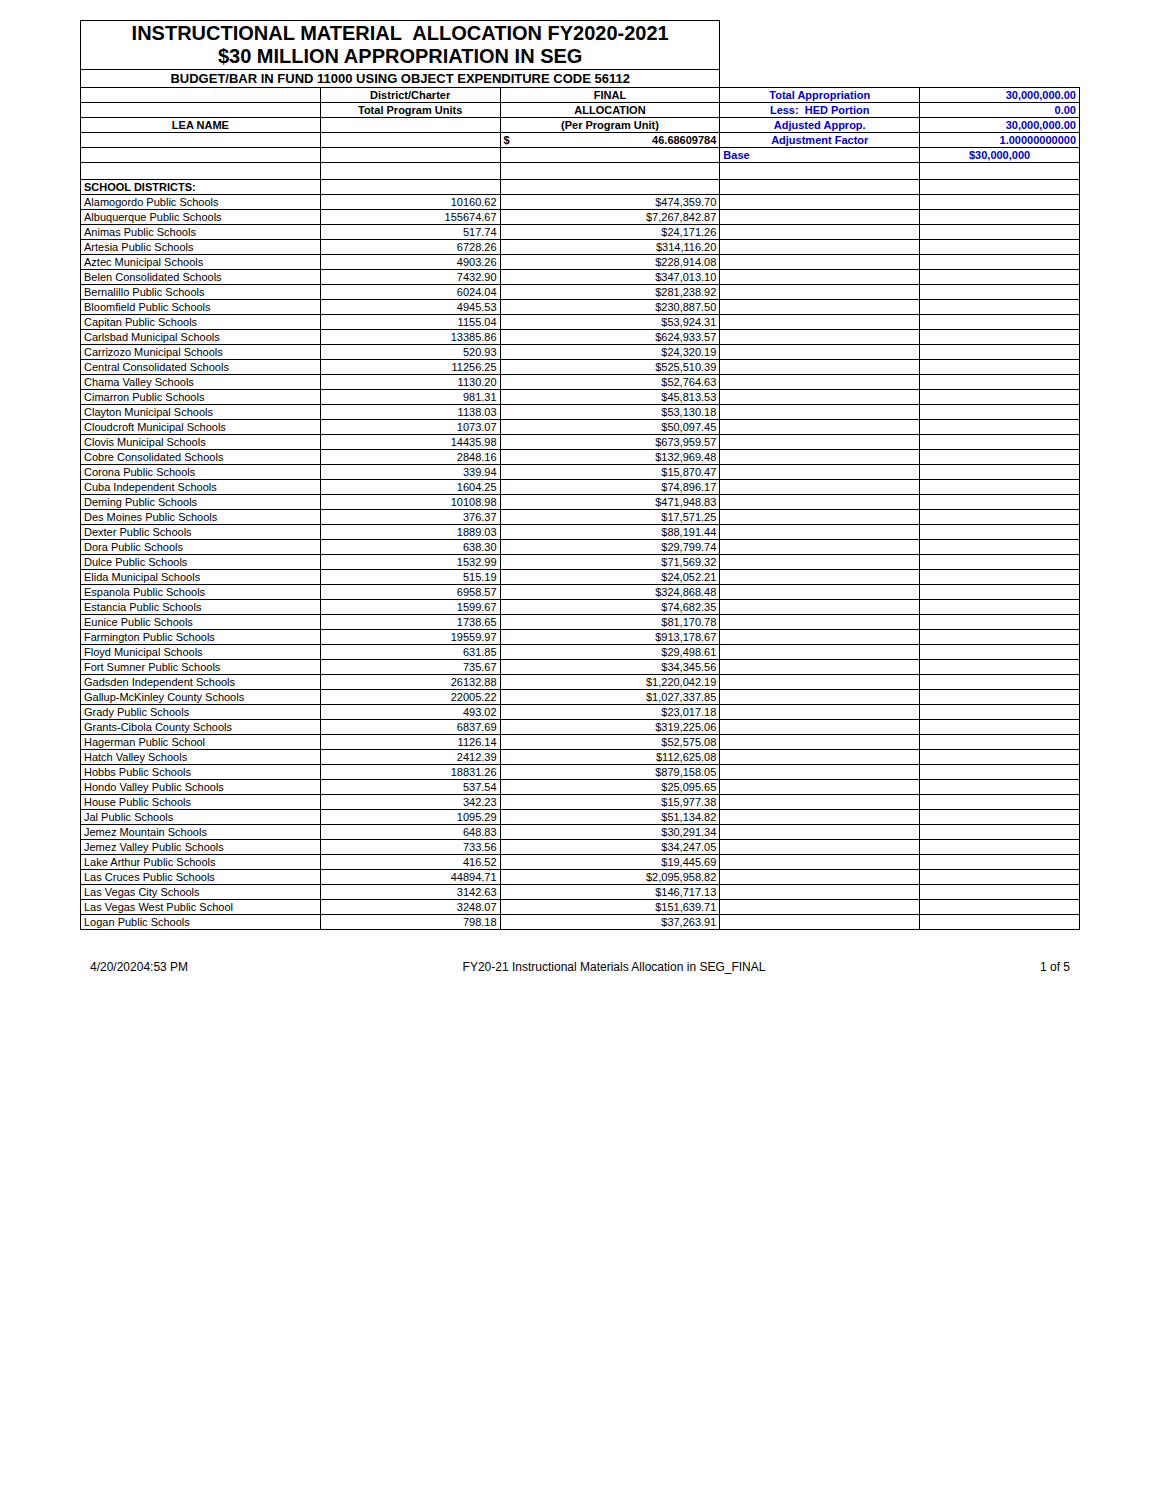| INSTRUCTIONAL MATERIAL ALLOCATION FY2020-2021 $30 MILLION APPROPRIATION IN SEG | | |
| BUDGET/BAR IN FUND 11000 USING OBJECT EXPENDITURE CODE 56112 | | |
| | District/Charter | FINAL | Total Appropriation | 30,000,000.00 |
| | Total Program Units | ALLOCATION | Less: HED Portion | 0.00 |
| LEA NAME | | (Per Program Unit) | Adjusted Approp. | 30,000,000.00 |
| | | $ 46.68609784 | Adjustment Factor | 1.00000000000 |
| | | | Base | $30,000,000 |
| SCHOOL DISTRICTS: | | | | |
| Alamogordo Public Schools | 10160.62 | $474,359.70 | | |
| Albuquerque Public Schools | 155674.67 | $7,267,842.87 | | |
| Animas Public Schools | 517.74 | $24,171.26 | | |
| Artesia Public Schools | 6728.26 | $314,116.20 | | |
| Aztec Municipal Schools | 4903.26 | $228,914.08 | | |
| Belen Consolidated Schools | 7432.90 | $347,013.10 | | |
| Bernalillo Public Schools | 6024.04 | $281,238.92 | | |
| Bloomfield Public Schools | 4945.53 | $230,887.50 | | |
| Capitan Public Schools | 1155.04 | $53,924.31 | | |
| Carlsbad Municipal Schools | 13385.86 | $624,933.57 | | |
| Carrizozo Municipal Schools | 520.93 | $24,320.19 | | |
| Central Consolidated Schools | 11256.25 | $525,510.39 | | |
| Chama Valley Schools | 1130.20 | $52,764.63 | | |
| Cimarron Public Schools | 981.31 | $45,813.53 | | |
| Clayton Municipal Schools | 1138.03 | $53,130.18 | | |
| Cloudcroft Municipal Schools | 1073.07 | $50,097.45 | | |
| Clovis Municipal Schools | 14435.98 | $673,959.57 | | |
| Cobre Consolidated Schools | 2848.16 | $132,969.48 | | |
| Corona Public Schools | 339.94 | $15,870.47 | | |
| Cuba Independent Schools | 1604.25 | $74,896.17 | | |
| Deming Public Schools | 10108.98 | $471,948.83 | | |
| Des Moines Public Schools | 376.37 | $17,571.25 | | |
| Dexter Public Schools | 1889.03 | $88,191.44 | | |
| Dora Public Schools | 638.30 | $29,799.74 | | |
| Dulce Public Schools | 1532.99 | $71,569.32 | | |
| Elida Municipal Schools | 515.19 | $24,052.21 | | |
| Espanola Public Schools | 6958.57 | $324,868.48 | | |
| Estancia Public Schools | 1599.67 | $74,682.35 | | |
| Eunice Public Schools | 1738.65 | $81,170.78 | | |
| Farmington Public Schools | 19559.97 | $913,178.67 | | |
| Floyd Municipal Schools | 631.85 | $29,498.61 | | |
| Fort Sumner Public Schools | 735.67 | $34,345.56 | | |
| Gadsden Independent Schools | 26132.88 | $1,220,042.19 | | |
| Gallup-McKinley County Schools | 22005.22 | $1,027,337.85 | | |
| Grady Public Schools | 493.02 | $23,017.18 | | |
| Grants-Cibola County Schools | 6837.69 | $319,225.06 | | |
| Hagerman Public School | 1126.14 | $52,575.08 | | |
| Hatch Valley Schools | 2412.39 | $112,625.08 | | |
| Hobbs Public Schools | 18831.26 | $879,158.05 | | |
| Hondo Valley Public Schools | 537.54 | $25,095.65 | | |
| House Public Schools | 342.23 | $15,977.38 | | |
| Jal Public Schools | 1095.29 | $51,134.82 | | |
| Jemez Mountain Schools | 648.83 | $30,291.34 | | |
| Jemez Valley Public Schools | 733.56 | $34,247.05 | | |
| Lake Arthur Public Schools | 416.52 | $19,445.69 | | |
| Las Cruces Public Schools | 44894.71 | $2,095,958.82 | | |
| Las Vegas City Schools | 3142.63 | $146,717.13 | | |
| Las Vegas West Public School | 3248.07 | $151,639.71 | | |
| Logan Public Schools | 798.18 | $37,263.91 | | |
4/20/20204:53 PM FY20-21 Instructional Materials Allocation in SEG_FINAL 1 of 5